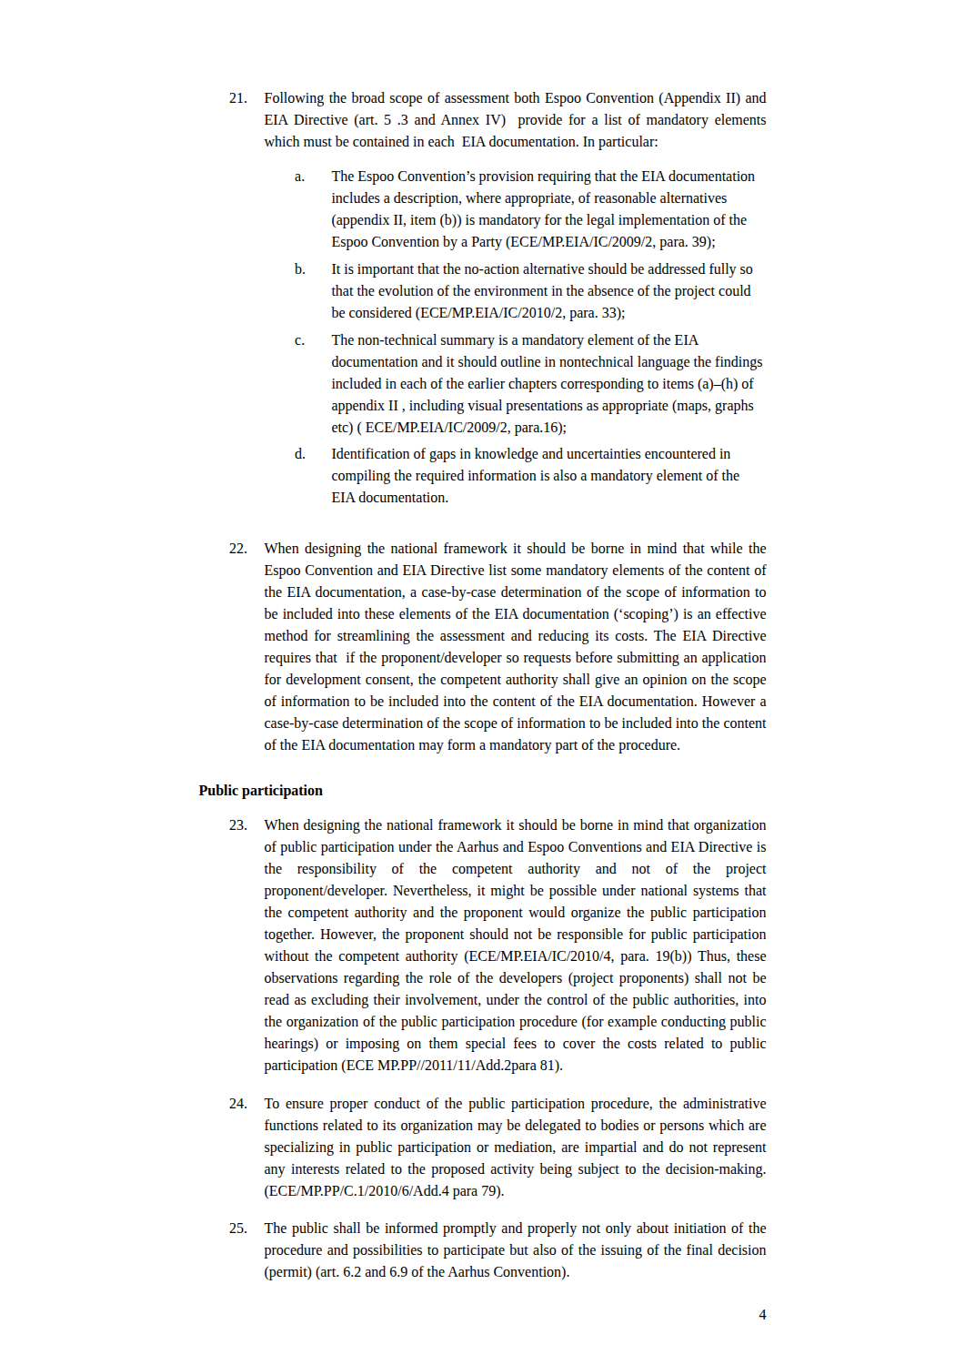21.
Following the broad scope of assessment both Espoo Convention (Appendix II) and EIA Directive (art. 5 .3 and Annex IV) provide for a list of mandatory elements which must be contained in each EIA documentation. In particular:
a. The Espoo Convention’s provision requiring that the EIA documentation includes a description, where appropriate, of reasonable alternatives (appendix II, item (b)) is mandatory for the legal implementation of the Espoo Convention by a Party (ECE/MP.EIA/IC/2009/2, para. 39);
b. It is important that the no-action alternative should be addressed fully so that the evolution of the environment in the absence of the project could be considered (ECE/MP.EIA/IC/2010/2, para. 33);
c. The non-technical summary is a mandatory element of the EIA documentation and it should outline in nontechnical language the findings included in each of the earlier chapters corresponding to items (a)–(h) of appendix II , including visual presentations as appropriate (maps, graphs etc) ( ECE/MP.EIA/IC/2009/2, para.16);
d. Identification of gaps in knowledge and uncertainties encountered in compiling the required information is also a mandatory element of the EIA documentation.
22.
When designing the national framework it should be borne in mind that while the Espoo Convention and EIA Directive list some mandatory elements of the content of the EIA documentation, a case-by-case determination of the scope of information to be included into these elements of the EIA documentation (‘scoping’) is an effective method for streamlining the assessment and reducing its costs. The EIA Directive requires that if the proponent/developer so requests before submitting an application for development consent, the competent authority shall give an opinion on the scope of information to be included into the content of the EIA documentation. However a case-by-case determination of the scope of information to be included into the content of the EIA documentation may form a mandatory part of the procedure.
Public participation
23.
When designing the national framework it should be borne in mind that organization of public participation under the Aarhus and Espoo Conventions and EIA Directive is the responsibility of the competent authority and not of the project proponent/developer. Nevertheless, it might be possible under national systems that the competent authority and the proponent would organize the public participation together. However, the proponent should not be responsible for public participation without the competent authority (ECE/MP.EIA/IC/2010/4, para. 19(b)) Thus, these observations regarding the role of the developers (project proponents) shall not be read as excluding their involvement, under the control of the public authorities, into the organization of the public participation procedure (for example conducting public hearings) or imposing on them special fees to cover the costs related to public participation (ECE MP.PP//2011/11/Add.2para 81).
24.
To ensure proper conduct of the public participation procedure, the administrative functions related to its organization may be delegated to bodies or persons which are specializing in public participation or mediation, are impartial and do not represent any interests related to the proposed activity being subject to the decision-making.(ECE/MP.PP/C.1/2010/6/Add.4 para 79).
25.
The public shall be informed promptly and properly not only about initiation of the procedure and possibilities to participate but also of the issuing of the final decision (permit) (art. 6.2 and 6.9 of the Aarhus Convention).
4